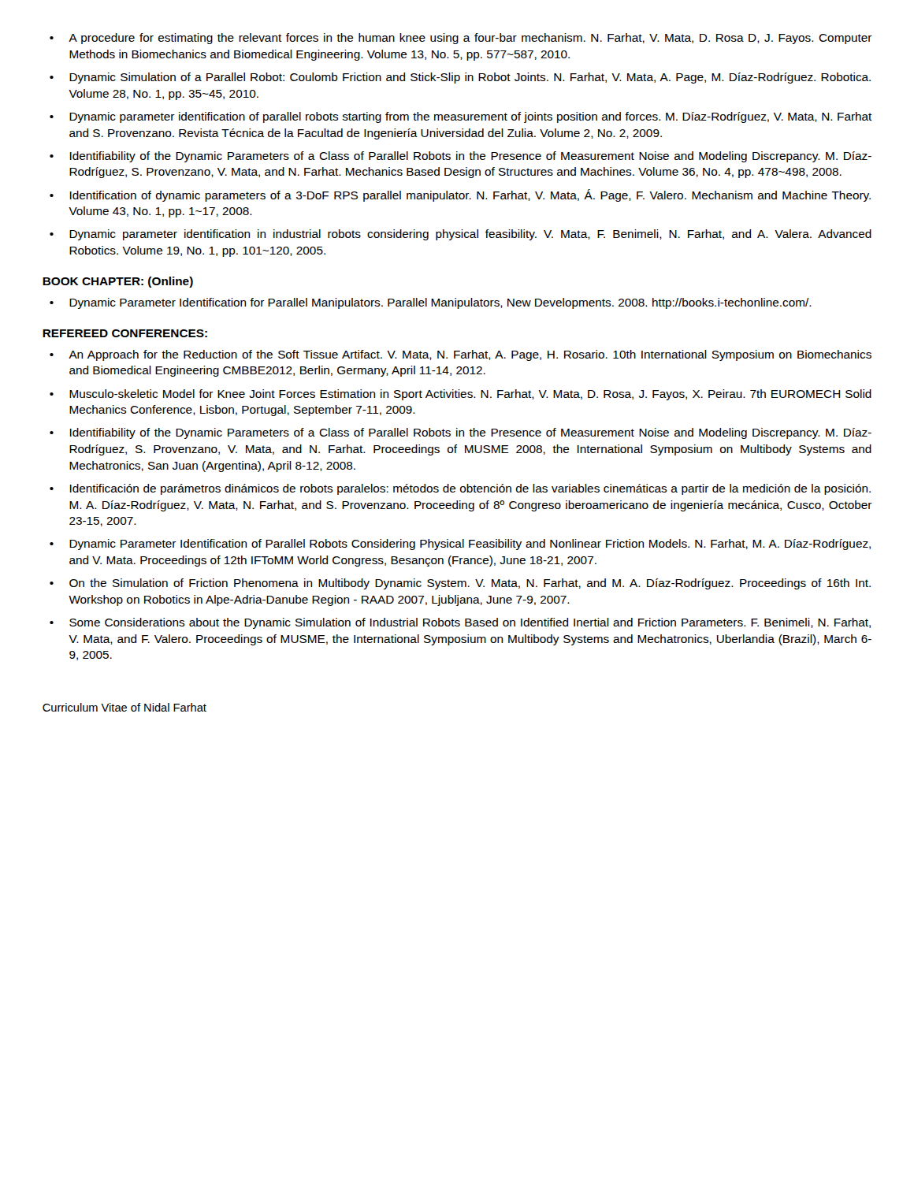A procedure for estimating the relevant forces in the human knee using a four-bar mechanism. N. Farhat, V. Mata, D. Rosa D, J. Fayos. Computer Methods in Biomechanics and Biomedical Engineering. Volume 13, No. 5, pp. 577~587, 2010.
Dynamic Simulation of a Parallel Robot: Coulomb Friction and Stick-Slip in Robot Joints. N. Farhat, V. Mata, A. Page, M. Díaz-Rodríguez. Robotica. Volume 28, No. 1, pp. 35~45, 2010.
Dynamic parameter identification of parallel robots starting from the measurement of joints position and forces. M. Díaz-Rodríguez, V. Mata, N. Farhat and S. Provenzano. Revista Técnica de la Facultad de Ingeniería Universidad del Zulia. Volume 2, No. 2, 2009.
Identifiability of the Dynamic Parameters of a Class of Parallel Robots in the Presence of Measurement Noise and Modeling Discrepancy. M. Díaz-Rodríguez, S. Provenzano, V. Mata, and N. Farhat. Mechanics Based Design of Structures and Machines. Volume 36, No. 4, pp. 478~498, 2008.
Identification of dynamic parameters of a 3-DoF RPS parallel manipulator. N. Farhat, V. Mata, Á. Page, F. Valero. Mechanism and Machine Theory. Volume 43, No. 1, pp. 1~17, 2008.
Dynamic parameter identification in industrial robots considering physical feasibility. V. Mata, F. Benimeli, N. Farhat, and A. Valera. Advanced Robotics. Volume 19, No. 1, pp. 101~120, 2005.
BOOK CHAPTER: (Online)
Dynamic Parameter Identification for Parallel Manipulators. Parallel Manipulators, New Developments. 2008. http://books.i-techonline.com/.
REFEREED CONFERENCES:
An Approach for the Reduction of the Soft Tissue Artifact. V. Mata, N. Farhat, A. Page, H. Rosario. 10th International Symposium on Biomechanics and Biomedical Engineering CMBBE2012, Berlin, Germany, April 11-14, 2012.
Musculo-skeletic Model for Knee Joint Forces Estimation in Sport Activities. N. Farhat, V. Mata, D. Rosa, J. Fayos, X. Peirau. 7th EUROMECH Solid Mechanics Conference, Lisbon, Portugal, September 7-11, 2009.
Identifiability of the Dynamic Parameters of a Class of Parallel Robots in the Presence of Measurement Noise and Modeling Discrepancy. M. Díaz-Rodríguez, S. Provenzano, V. Mata, and N. Farhat. Proceedings of MUSME 2008, the International Symposium on Multibody Systems and Mechatronics, San Juan (Argentina), April 8-12, 2008.
Identificación de parámetros dinámicos de robots paralelos: métodos de obtención de las variables cinemáticas a partir de la medición de la posición. M. A. Díaz-Rodríguez, V. Mata, N. Farhat, and S. Provenzano. Proceeding of 8º Congreso iberoamericano de ingeniería mecánica, Cusco, October 23-15, 2007.
Dynamic Parameter Identification of Parallel Robots Considering Physical Feasibility and Nonlinear Friction Models. N. Farhat, M. A. Díaz-Rodríguez, and V. Mata. Proceedings of 12th IFToMM World Congress, Besançon (France), June 18-21, 2007.
On the Simulation of Friction Phenomena in Multibody Dynamic System. V. Mata, N. Farhat, and M. A. Díaz-Rodríguez. Proceedings of 16th Int. Workshop on Robotics in Alpe-Adria-Danube Region - RAAD 2007, Ljubljana, June 7-9, 2007.
Some Considerations about the Dynamic Simulation of Industrial Robots Based on Identified Inertial and Friction Parameters. F. Benimeli, N. Farhat, V. Mata, and F. Valero. Proceedings of MUSME, the International Symposium on Multibody Systems and Mechatronics, Uberlandia (Brazil), March 6-9, 2005.
Curriculum Vitae of Nidal Farhat